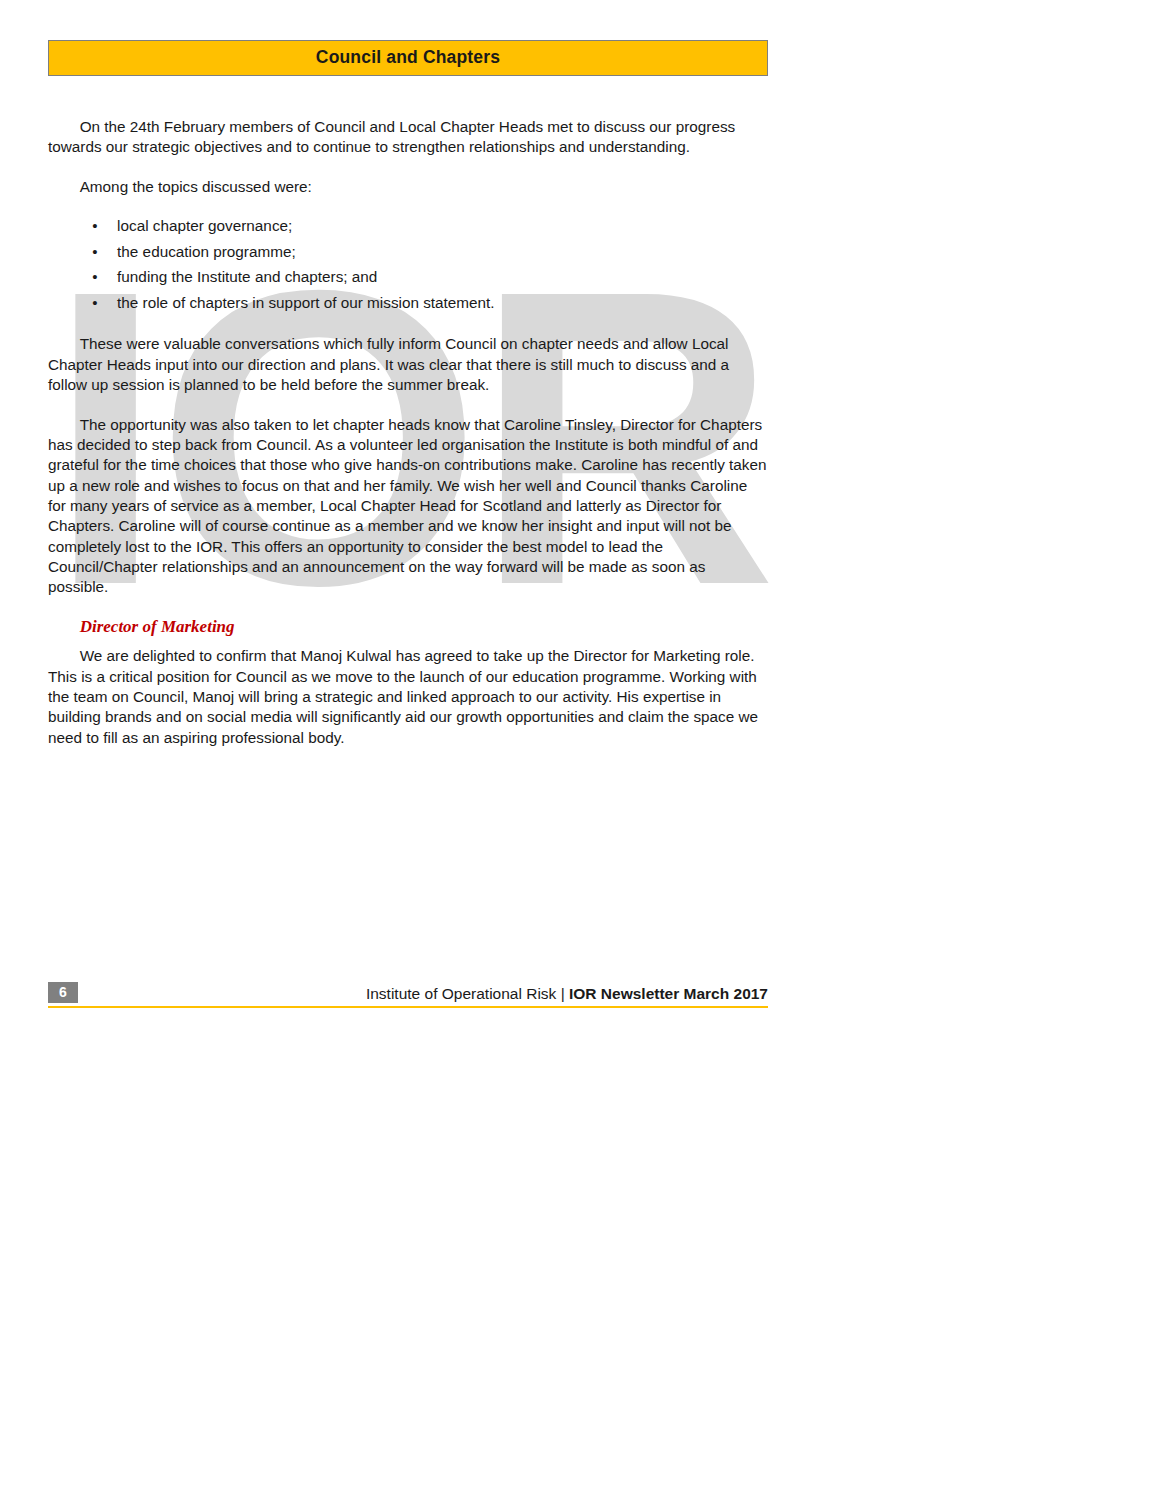IOR
Council and Chapters
On the 24th February members of Council and Local Chapter Heads met to discuss our progress towards our strategic objectives and to continue to strengthen relationships and understanding.
Among the topics discussed were:
local chapter governance;
the education programme;
funding the Institute and chapters; and
the role of chapters in support of our mission statement.
These were valuable conversations which fully inform Council on chapter needs and allow Local Chapter Heads input into our direction and plans. It was clear that there is still much to discuss and a follow up session is planned to be held before the summer break.
The opportunity was also taken to let chapter heads know that Caroline Tinsley, Director for Chapters has decided to step back from Council. As a volunteer led organisation the Institute is both mindful of and grateful for the time choices that those who give hands-on contributions make. Caroline has recently taken up a new role and wishes to focus on that and her family. We wish her well and Council thanks Caroline for many years of service as a member, Local Chapter Head for Scotland and latterly as Director for Chapters. Caroline will of course continue as a member and we know her insight and input will not be completely lost to the IOR. This offers an opportunity to consider the best model to lead the Council/Chapter relationships and an announcement on the way forward will be made as soon as possible.
Director of Marketing
We are delighted to confirm that Manoj Kulwal has agreed to take up the Director for Marketing role. This is a critical position for Council as we move to the launch of our education programme. Working with the team on Council, Manoj will bring a strategic and linked approach to our activity. His expertise in building brands and on social media will significantly aid our growth opportunities and claim the space we need to fill as an aspiring professional body.
6 Institute of Operational Risk | IOR Newsletter March 2017